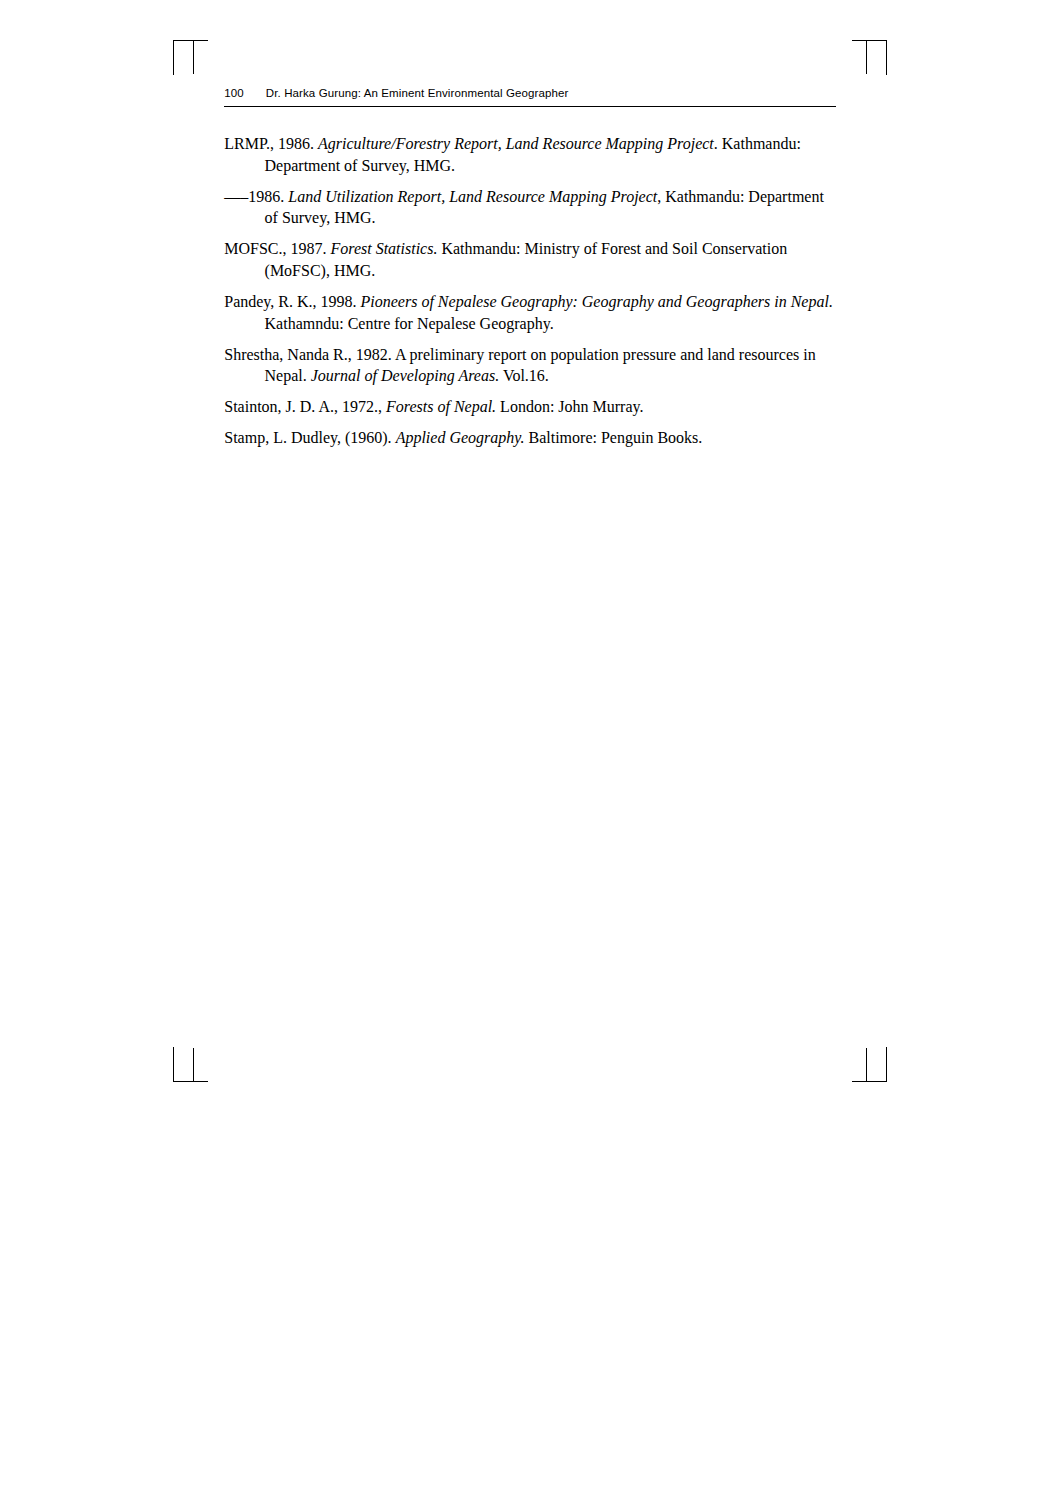100 Dr. Harka Gurung: An Eminent Environmental Geographer
LRMP., 1986. Agriculture/Forestry Report, Land Resource Mapping Project. Kathmandu: Department of Survey, HMG.
—–1986. Land Utilization Report, Land Resource Mapping Project, Kathmandu: Department of Survey, HMG.
MOFSC., 1987. Forest Statistics. Kathmandu: Ministry of Forest and Soil Conservation (MoFSC), HMG.
Pandey, R. K., 1998. Pioneers of Nepalese Geography: Geography and Geographers in Nepal. Kathamndu: Centre for Nepalese Geography.
Shrestha, Nanda R., 1982. A preliminary report on population pressure and land resources in Nepal. Journal of Developing Areas. Vol.16.
Stainton, J. D. A., 1972., Forests of Nepal. London: John Murray.
Stamp, L. Dudley, (1960). Applied Geography. Baltimore: Penguin Books.